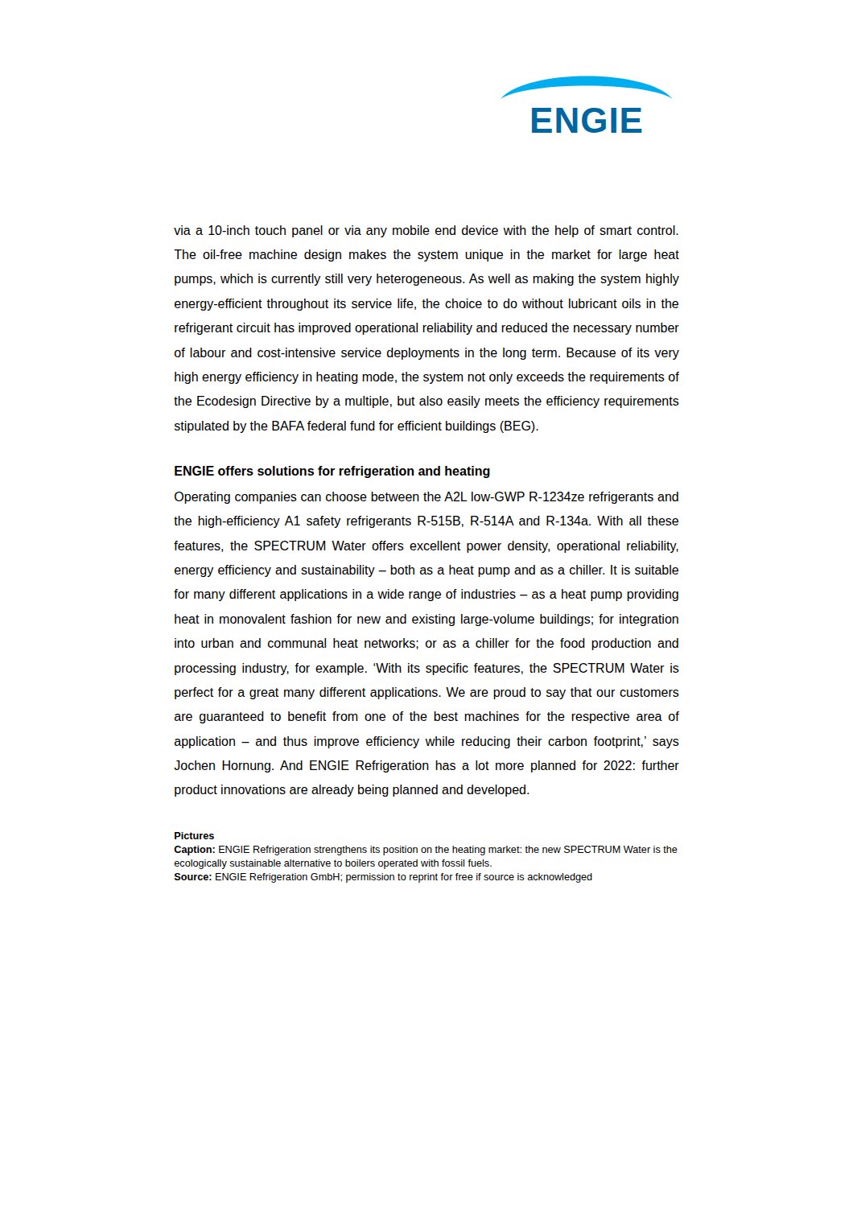ENGIE
via a 10-inch touch panel or via any mobile end device with the help of smart control. The oil-free machine design makes the system unique in the market for large heat pumps, which is currently still very heterogeneous. As well as making the system highly energy-efficient throughout its service life, the choice to do without lubricant oils in the refrigerant circuit has improved operational reliability and reduced the necessary number of labour and cost-intensive service deployments in the long term. Because of its very high energy efficiency in heating mode, the system not only exceeds the requirements of the Ecodesign Directive by a multiple, but also easily meets the efficiency requirements stipulated by the BAFA federal fund for efficient buildings (BEG).
ENGIE offers solutions for refrigeration and heating
Operating companies can choose between the A2L low-GWP R-1234ze refrigerants and the high-efficiency A1 safety refrigerants R-515B, R-514A and R-134a. With all these features, the SPECTRUM Water offers excellent power density, operational reliability, energy efficiency and sustainability – both as a heat pump and as a chiller. It is suitable for many different applications in a wide range of industries – as a heat pump providing heat in monovalent fashion for new and existing large-volume buildings; for integration into urban and communal heat networks; or as a chiller for the food production and processing industry, for example. ‘With its specific features, the SPECTRUM Water is perfect for a great many different applications. We are proud to say that our customers are guaranteed to benefit from one of the best machines for the respective area of application – and thus improve efficiency while reducing their carbon footprint,’ says Jochen Hornung. And ENGIE Refrigeration has a lot more planned for 2022: further product innovations are already being planned and developed.
Pictures
Caption: ENGIE Refrigeration strengthens its position on the heating market: the new SPECTRUM Water is the ecologically sustainable alternative to boilers operated with fossil fuels.
Source: ENGIE Refrigeration GmbH; permission to reprint for free if source is acknowledged